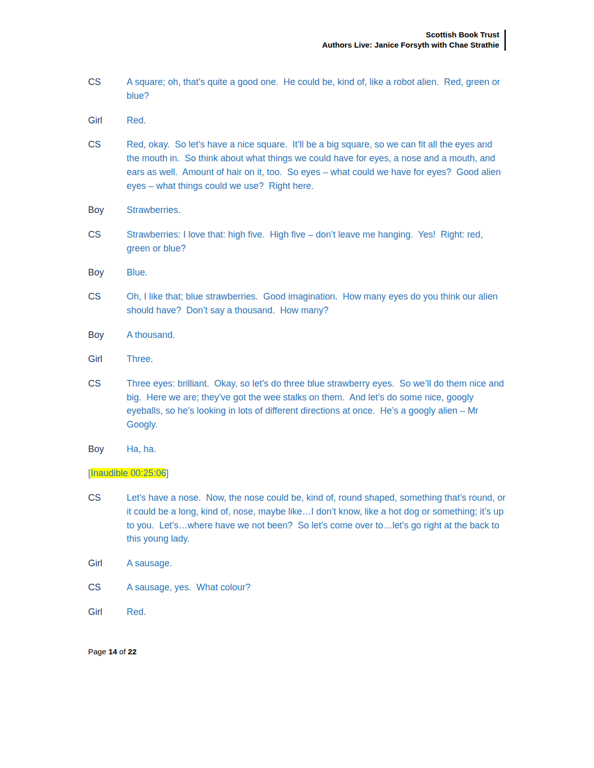Scottish Book Trust
Authors Live: Janice Forsyth with Chae Strathie
CS
A square; oh, that’s quite a good one. He could be, kind of, like a robot alien. Red, green or blue?
Girl
Red.
CS
Red, okay. So let’s have a nice square. It’ll be a big square, so we can fit all the eyes and the mouth in. So think about what things we could have for eyes, a nose and a mouth, and ears as well. Amount of hair on it, too. So eyes – what could we have for eyes? Good alien eyes – what things could we use? Right here.
Boy
Strawberries.
CS
Strawberries: I love that: high five. High five – don’t leave me hanging. Yes! Right: red, green or blue?
Boy
Blue.
CS
Oh, I like that; blue strawberries. Good imagination. How many eyes do you think our alien should have? Don’t say a thousand. How many?
Boy
A thousand.
Girl
Three.
CS
Three eyes: brilliant. Okay, so let’s do three blue strawberry eyes. So we’ll do them nice and big. Here we are; they’ve got the wee stalks on them. And let’s do some nice, googly eyeballs, so he’s looking in lots of different directions at once. He’s a googly alien – Mr Googly.
Boy
Ha, ha.
[Inaudible 00:25:06]
CS
Let’s have a nose. Now, the nose could be, kind of, round shaped, something that’s round, or it could be a long, kind of, nose, maybe like…I don’t know, like a hot dog or something; it’s up to you. Let’s…where have we not been? So let’s come over to…let’s go right at the back to this young lady.
Girl
A sausage.
CS
A sausage, yes. What colour?
Girl
Red.
Page 14 of 22